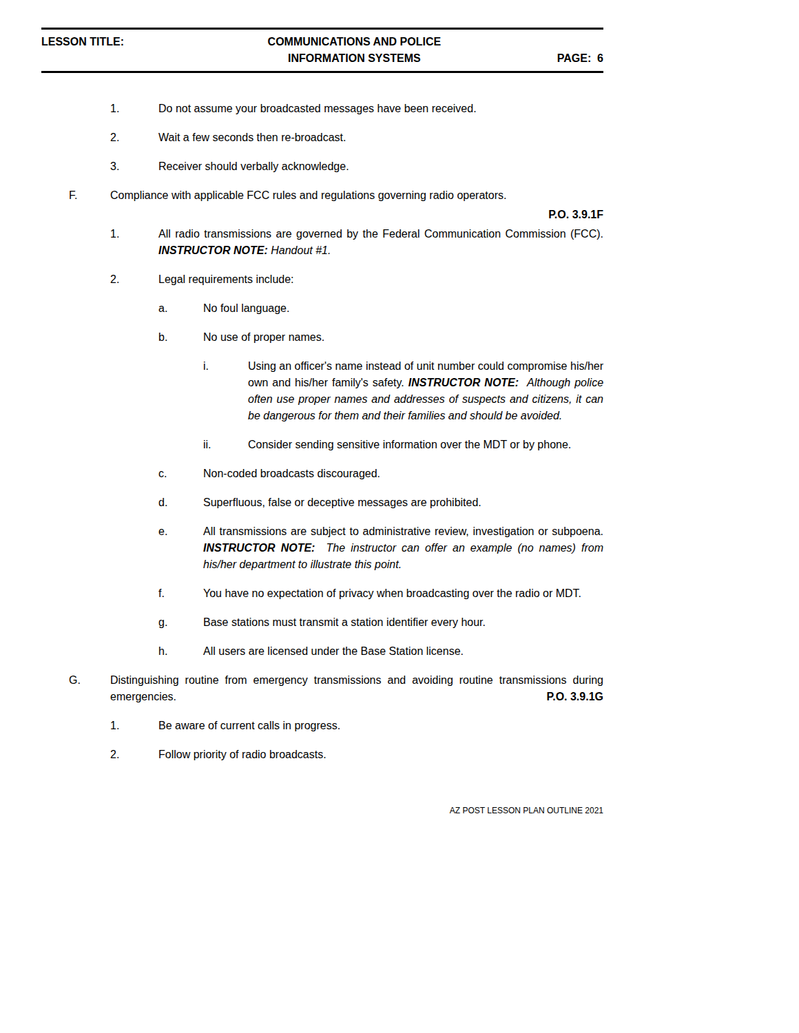LESSON TITLE:
COMMUNICATIONS AND POLICE
INFORMATION SYSTEMS
PAGE: 6
1.
Do not assume your broadcasted messages have been received.
2.
Wait a few seconds then re-broadcast.
3.
Receiver should verbally acknowledge.
F.
Compliance with applicable FCC rules and regulations governing radio operators.
P.O. 3.9.1F
1.
All radio transmissions are governed by the Federal Communication Commission (FCC). INSTRUCTOR NOTE: Handout #1.
2.
Legal requirements include:
a.
No foul language.
b.
No use of proper names.
i.
Using an officer's name instead of unit number could compromise his/her own and his/her family's safety. INSTRUCTOR NOTE: Although police often use proper names and addresses of suspects and citizens, it can be dangerous for them and their families and should be avoided.
ii.
Consider sending sensitive information over the MDT or by phone.
c.
Non-coded broadcasts discouraged.
d.
Superfluous, false or deceptive messages are prohibited.
e.
All transmissions are subject to administrative review, investigation or subpoena. INSTRUCTOR NOTE: The instructor can offer an example (no names) from his/her department to illustrate this point.
f.
You have no expectation of privacy when broadcasting over the radio or MDT.
g.
Base stations must transmit a station identifier every hour.
h.
All users are licensed under the Base Station license.
G.
Distinguishing routine from emergency transmissions and avoiding routine transmissions during emergencies.P.O. 3.9.1G
1.
Be aware of current calls in progress.
2.
Follow priority of radio broadcasts.
AZ POST LESSON PLAN OUTLINE 2021